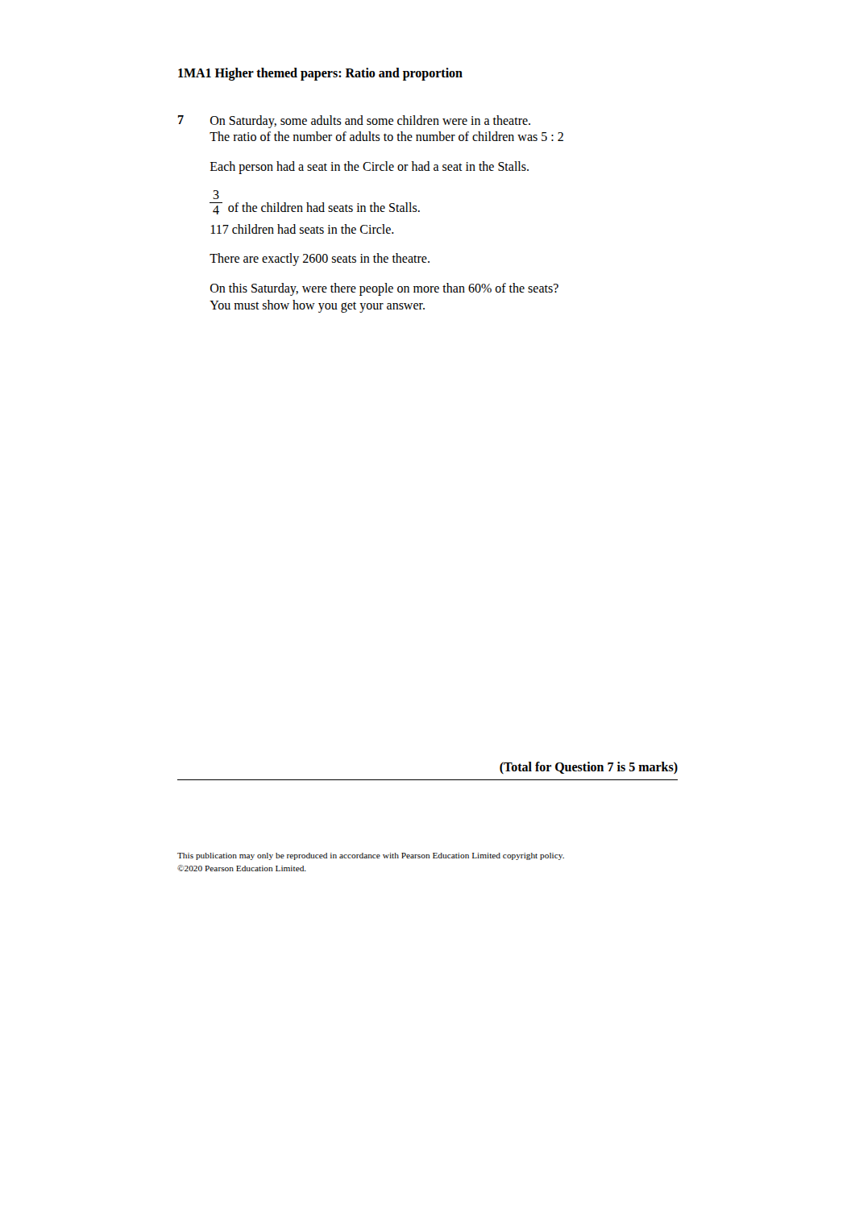1MA1 Higher themed papers: Ratio and proportion
7
On Saturday, some adults and some children were in a theatre.
The ratio of the number of adults to the number of children was 5 : 2
Each person had a seat in the Circle or had a seat in the Stalls.
3 4 of the children had seats in the Stalls.
117 children had seats in the Circle.
There are exactly 2600 seats in the theatre.
On this Saturday, were there people on more than 60% of the seats?
You must show how you get your answer.
(Total for Question 7 is 5 marks)
This publication may only be reproduced in accordance with Pearson Education Limited copyright policy.
©2020 Pearson Education Limited.